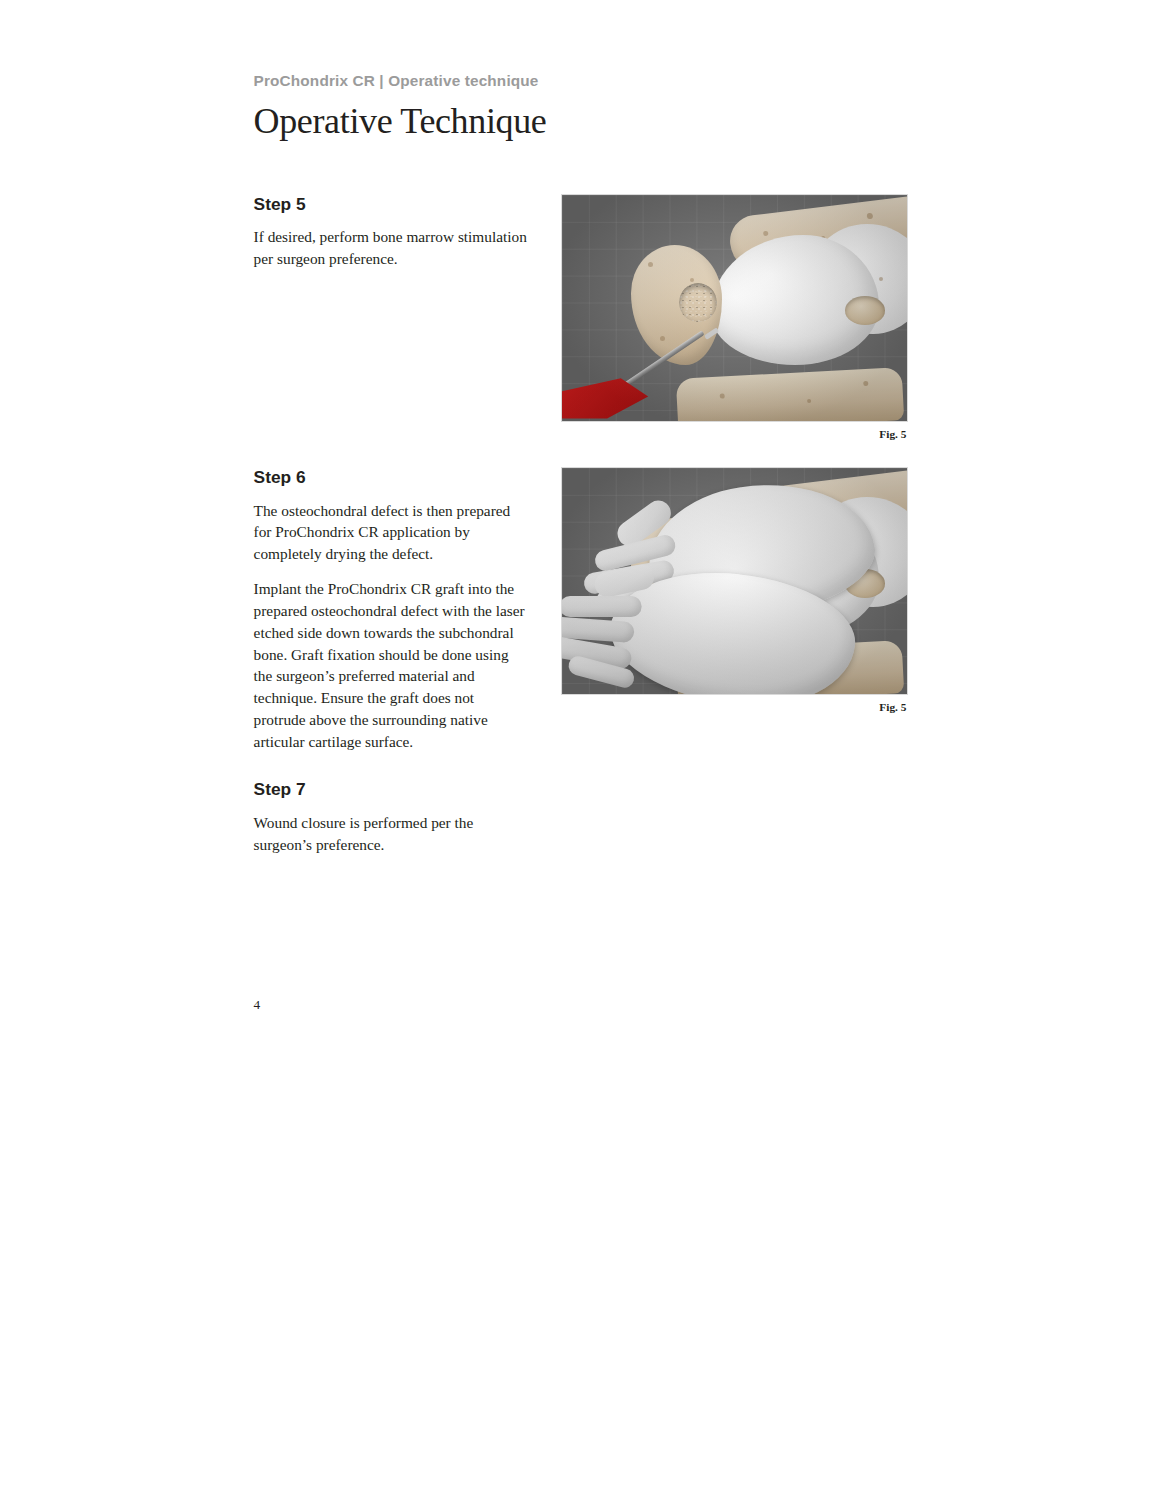ProChondrix CR | Operative technique
Operative Technique
Step 5
If desired, perform bone marrow stimulation per surgeon preference.
Fig. 5
Step 6
The osteochondral defect is then prepared for ProChondrix CR application by completely drying the defect.
Implant the ProChondrix CR graft into the prepared osteochondral defect with the laser etched side down towards the subchondral bone. Graft fixation should be done using the surgeon’s preferred material and technique. Ensure the graft does not protrude above the surrounding native articular cartilage surface.
Fig. 5
Step 7
Wound closure is performed per the surgeon’s preference.
4